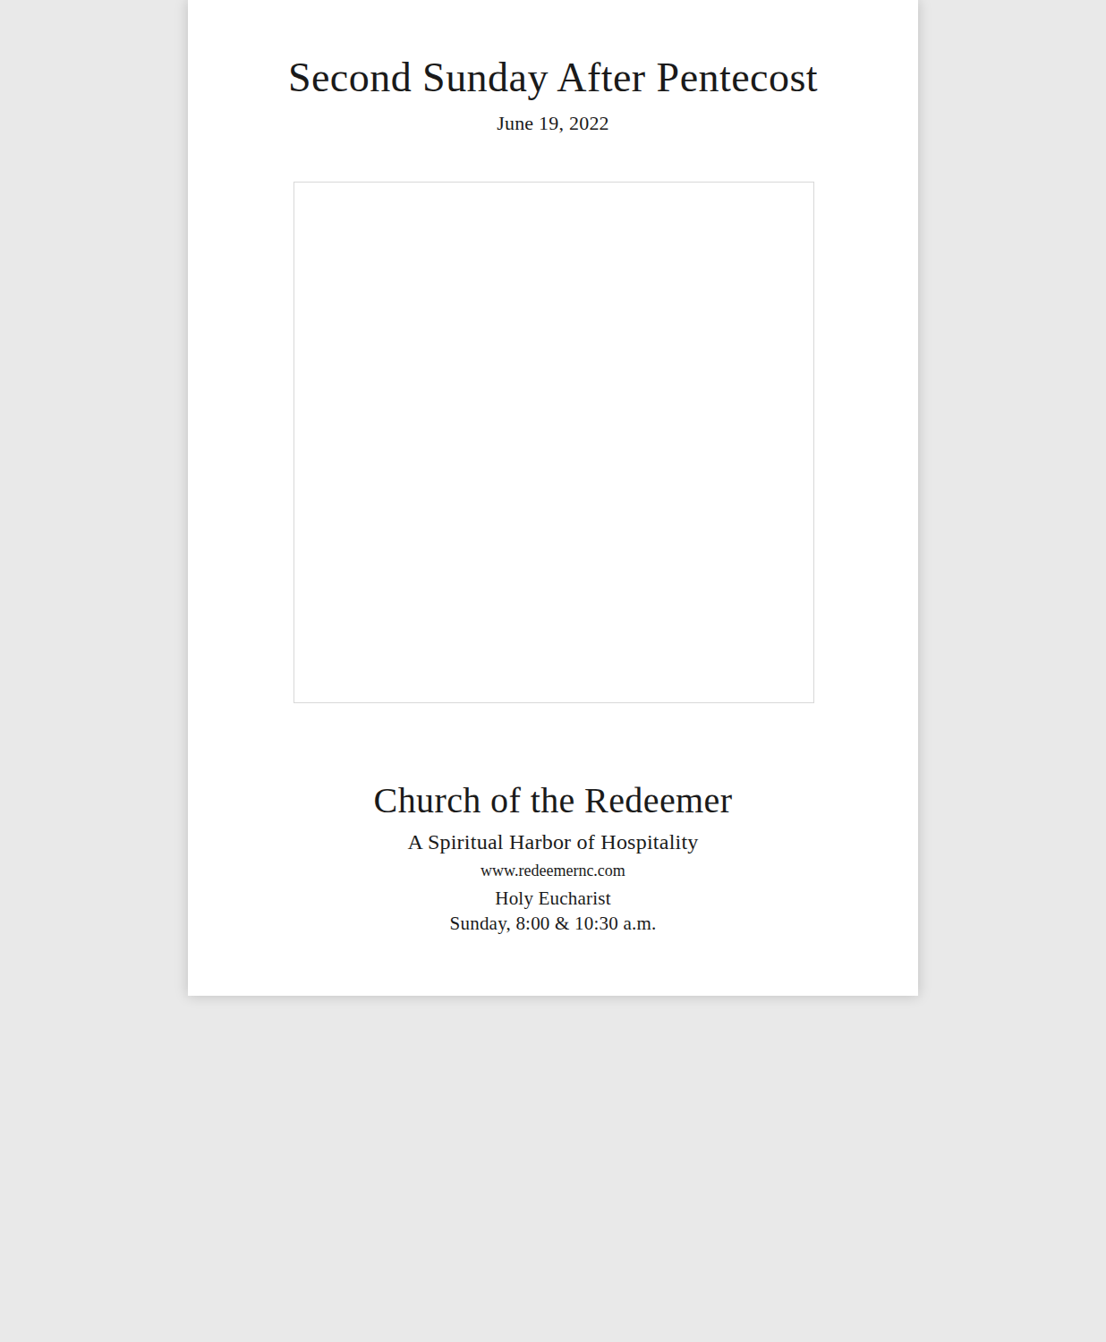Second Sunday After Pentecost
June 19, 2022
Church of the Redeemer
A Spiritual Harbor of Hospitality
www.redeemernc.com
Holy Eucharist
Sunday, 8:00 & 10:30 a.m.